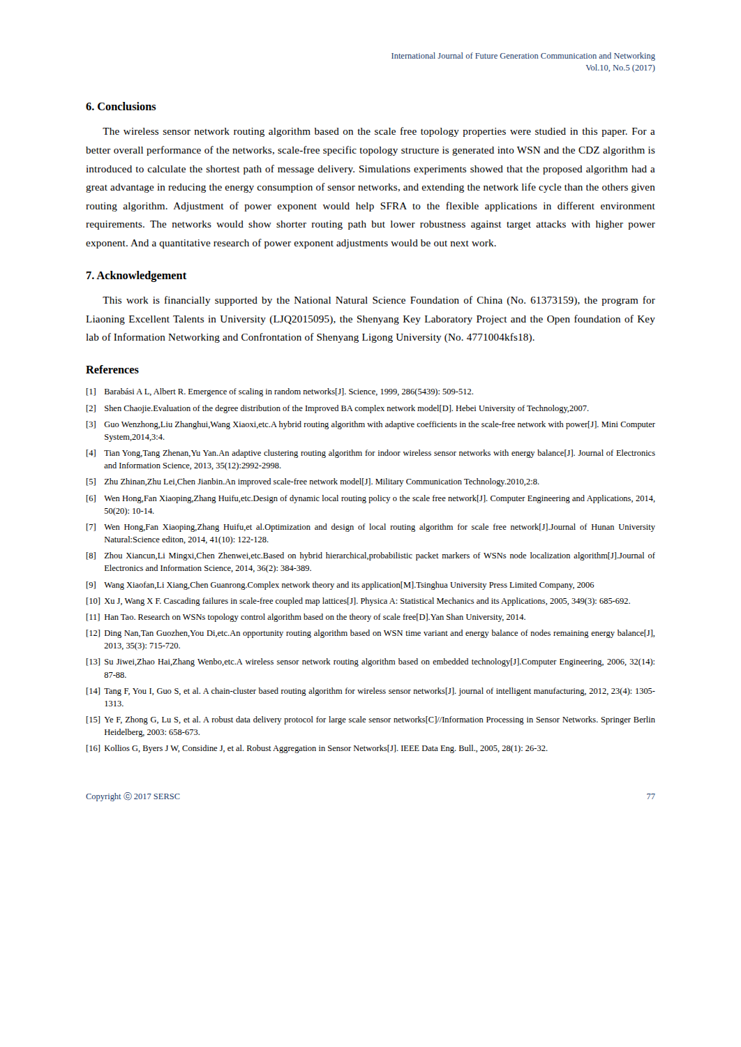International Journal of Future Generation Communication and Networking
Vol.10, No.5 (2017)
6. Conclusions
The wireless sensor network routing algorithm based on the scale free topology properties were studied in this paper. For a better overall performance of the networks, scale-free specific topology structure is generated into WSN and the CDZ algorithm is introduced to calculate the shortest path of message delivery. Simulations experiments showed that the proposed algorithm had a great advantage in reducing the energy consumption of sensor networks, and extending the network life cycle than the others given routing algorithm. Adjustment of power exponent would help SFRA to the flexible applications in different environment requirements. The networks would show shorter routing path but lower robustness against target attacks with higher power exponent. And a quantitative research of power exponent adjustments would be out next work.
7. Acknowledgement
This work is financially supported by the National Natural Science Foundation of China (No. 61373159), the program for Liaoning Excellent Talents in University (LJQ2015095), the Shenyang Key Laboratory Project and the Open foundation of Key lab of Information Networking and Confrontation of Shenyang Ligong University (No. 4771004kfs18).
References
Barabási A L, Albert R. Emergence of scaling in random networks[J]. Science, 1999, 286(5439): 509-512.
Shen Chaojie.Evaluation of the degree distribution of the Improved BA complex network model[D]. Hebei University of Technology,2007.
Guo Wenzhong,Liu Zhanghui,Wang Xiaoxi,etc.A hybrid routing algorithm with adaptive coefficients in the scale-free network with power[J]. Mini Computer System,2014,3:4.
Tian Yong,Tang Zhenan,Yu Yan.An adaptive clustering routing algorithm for indoor wireless sensor networks with energy balance[J]. Journal of Electronics and Information Science, 2013, 35(12):2992-2998.
Zhu Zhinan,Zhu Lei,Chen Jianbin.An improved scale-free network model[J]. Military Communication Technology.2010,2:8.
Wen Hong,Fan Xiaoping,Zhang Huifu,etc.Design of dynamic local routing policy o the scale free network[J]. Computer Engineering and Applications, 2014, 50(20): 10-14.
Wen Hong,Fan Xiaoping,Zhang Huifu,et al.Optimization and design of local routing algorithm for scale free network[J].Journal of Hunan University Natural:Science editon, 2014, 41(10): 122-128.
Zhou Xiancun,Li Mingxi,Chen Zhenwei,etc.Based on hybrid hierarchical,probabilistic packet markers of WSNs node localization algorithm[J].Journal of Electronics and Information Science, 2014, 36(2): 384-389.
Wang Xiaofan,Li Xiang,Chen Guanrong.Complex network theory and its application[M].Tsinghua University Press Limited Company, 2006
Xu J, Wang X F. Cascading failures in scale-free coupled map lattices[J]. Physica A: Statistical Mechanics and its Applications, 2005, 349(3): 685-692.
Han Tao. Research on WSNs topology control algorithm based on the theory of scale free[D].Yan Shan University, 2014.
Ding Nan,Tan Guozhen,You Di,etc.An opportunity routing algorithm based on WSN time variant and energy balance of nodes remaining energy balance[J], 2013, 35(3): 715-720.
Su Jiwei,Zhao Hai,Zhang Wenbo,etc.A wireless sensor network routing algorithm based on embedded technology[J].Computer Engineering, 2006, 32(14): 87-88.
Tang F, You I, Guo S, et al. A chain-cluster based routing algorithm for wireless sensor networks[J]. journal of intelligent manufacturing, 2012, 23(4): 1305-1313.
Ye F, Zhong G, Lu S, et al. A robust data delivery protocol for large scale sensor networks[C]//Information Processing in Sensor Networks. Springer Berlin Heidelberg, 2003: 658-673.
Kollios G, Byers J W, Considine J, et al. Robust Aggregation in Sensor Networks[J]. IEEE Data Eng. Bull., 2005, 28(1): 26-32.
Copyright ⓒ 2017 SERSC 77